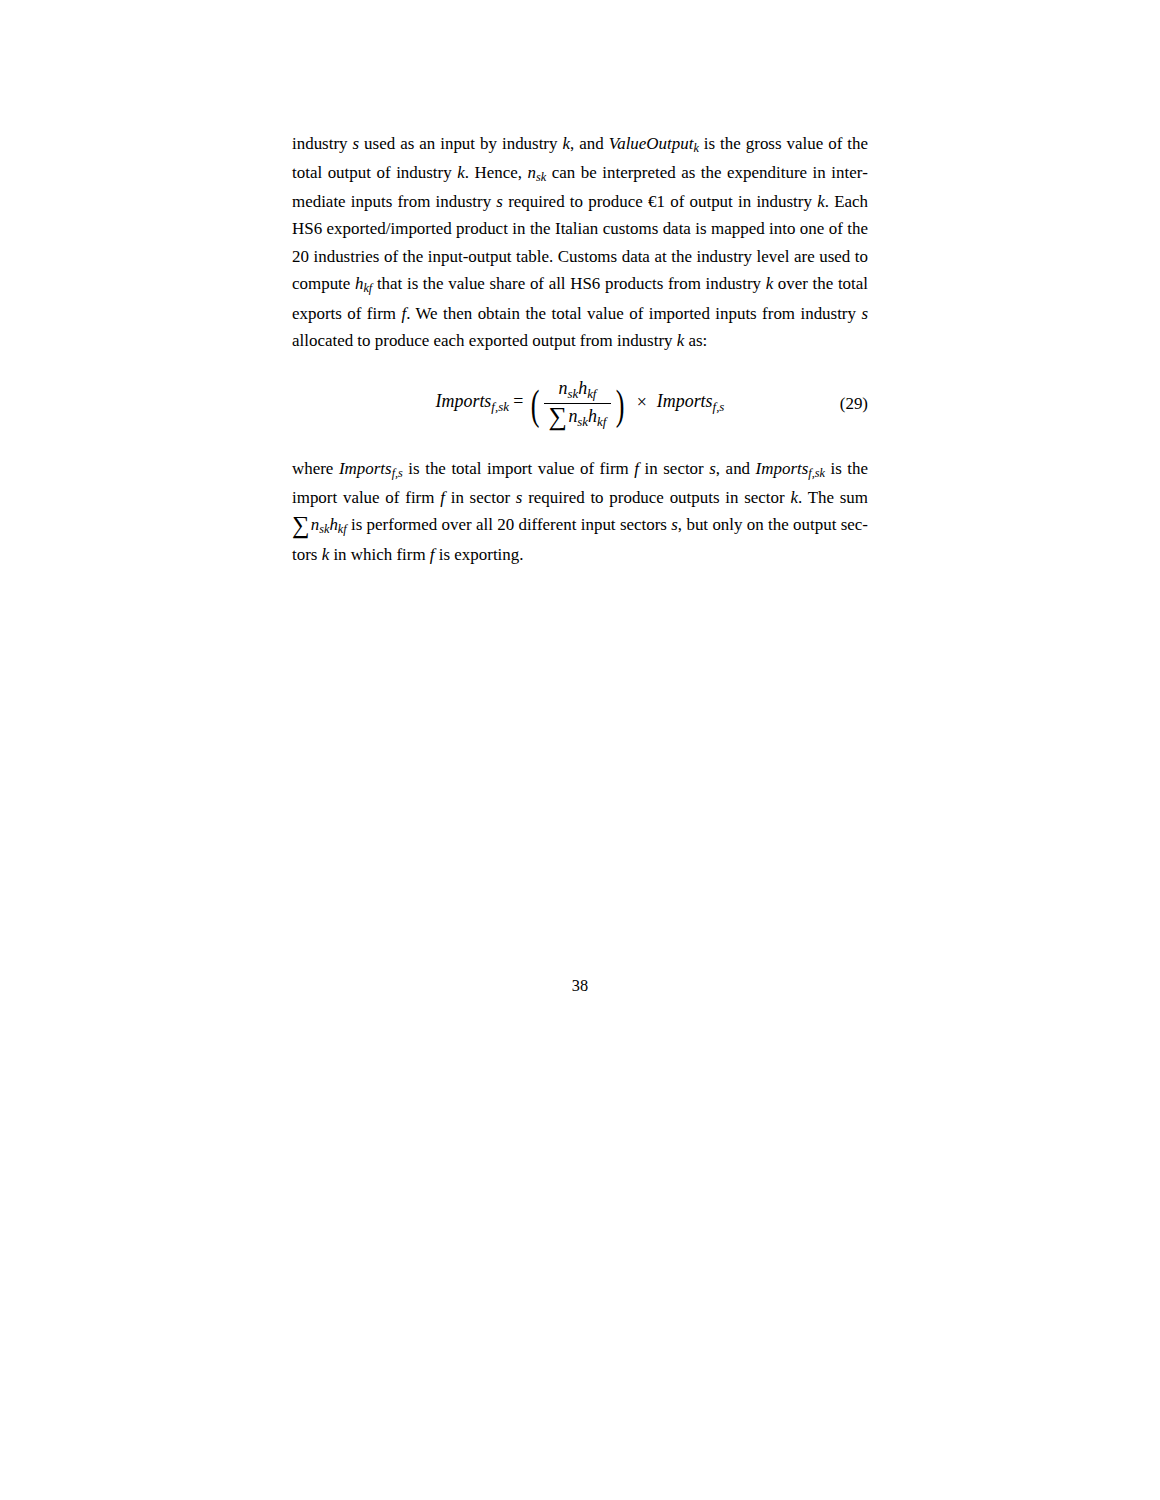industry s used as an input by industry k, and ValueOutputk is the gross value of the total output of industry k. Hence, nsk can be interpreted as the expenditure in intermediate inputs from industry s required to produce €1 of output in industry k. Each HS6 exported/imported product in the Italian customs data is mapped into one of the 20 industries of the input-output table. Customs data at the industry level are used to compute hkf that is the value share of all HS6 products from industry k over the total exports of firm f. We then obtain the total value of imported inputs from industry s allocated to produce each exported output from industry k as:
Importsf,sk = (nskhkf∑nskhkf) × Importsf,s (29)
where Importsf,s is the total import value of firm f in sector s, and Importsf,sk is the import value of firm f in sector s required to produce outputs in sector k. The sum ∑nskhkf is performed over all 20 different input sectors s, but only on the output sectors k in which firm f is exporting.
38